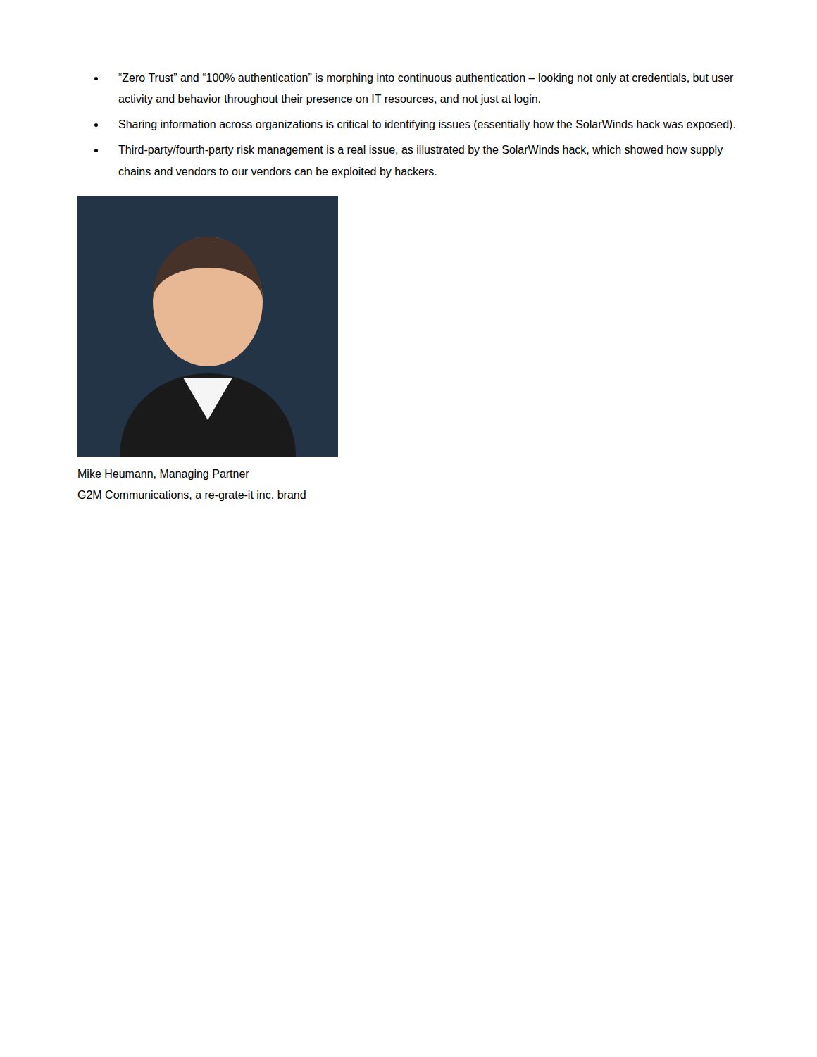“Zero Trust” and “100% authentication” is morphing into continuous authentication – looking not only at credentials, but user activity and behavior throughout their presence on IT resources, and not just at login.
Sharing information across organizations is critical to identifying issues (essentially how the SolarWinds hack was exposed).
Third-party/fourth-party risk management is a real issue, as illustrated by the SolarWinds hack, which showed how supply chains and vendors to our vendors can be exploited by hackers.
Mike Heumann, Managing Partner
G2M Communications, a re-grate-it inc. brand